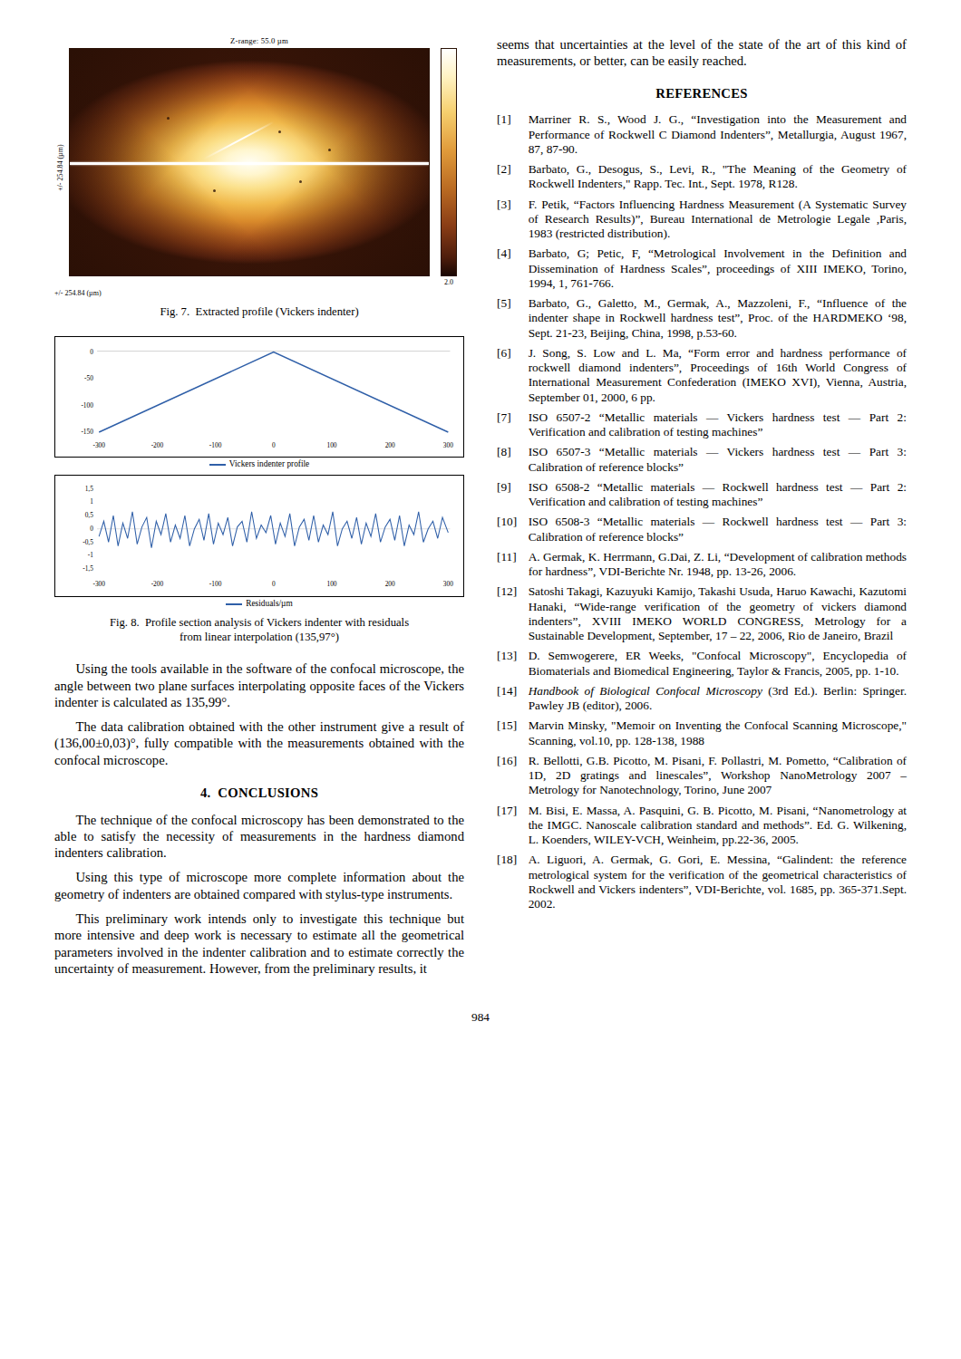Z-range: 55.0 µm
+/- 254.84 (µm)
2.0
+/- 254.84 (µm)
Fig. 7. Extracted profile (Vickers indenter)
0 -50 -100 -150 -300 -200 -100 0 100 200 300
Vickers indenter profile
1,5 1 0,5 0 -0,5 -1 -1,5 -300 -200 -100 0 100 200 300
Residuals/µm
Fig. 8. Profile section analysis of Vickers indenter with residuals
from linear interpolation (135,97°)
Using the tools available in the software of the confocal microscope, the angle between two plane surfaces interpolating opposite faces of the Vickers indenter is calculated as 135,99°.
The data calibration obtained with the other instrument give a result of (136,00±0,03)°, fully compatible with the measurements obtained with the confocal microscope.
4. Conclusions
The technique of the confocal microscopy has been demonstrated to the able to satisfy the necessity of measurements in the hardness diamond indenters calibration.
Using this type of microscope more complete information about the geometry of indenters are obtained compared with stylus-type instruments.
This preliminary work intends only to investigate this technique but more intensive and deep work is necessary to estimate all the geometrical parameters involved in the indenter calibration and to estimate correctly the uncertainty of measurement. However, from the preliminary results, it
seems that uncertainties at the level of the state of the art of this kind of measurements, or better, can be easily reached.
References
Marriner R. S., Wood J. G., “Investigation into the Measurement and Performance of Rockwell C Diamond Indenters”, Metallurgia, August 1967, 87, 87-90.
Barbato, G., Desogus, S., Levi, R., "The Meaning of the Geometry of Rockwell Indenters," Rapp. Tec. Int., Sept. 1978, R128.
F. Petik, “Factors Influencing Hardness Measurement (A Systematic Survey of Research Results)”, Bureau International de Metrologie Legale ,Paris, 1983 (restricted distribution).
Barbato, G; Petic, F, “Metrological Involvement in the Definition and Dissemination of Hardness Scales”, proceedings of XIII IMEKO, Torino, 1994, 1, 761-766.
Barbato, G., Galetto, M., Germak, A., Mazzoleni, F., “Influence of the indenter shape in Rockwell hardness test”, Proc. of the HARDMEKO ‘98, Sept. 21-23, Beijing, China, 1998, p.53-60.
J. Song, S. Low and L. Ma, “Form error and hardness performance of rockwell diamond indenters”, Proceedings of 16th World Congress of International Measurement Confederation (IMEKO XVI), Vienna, Austria, September 01, 2000, 6 pp.
ISO 6507-2 “Metallic materials — Vickers hardness test — Part 2: Verification and calibration of testing machines”
ISO 6507-3 “Metallic materials — Vickers hardness test — Part 3: Calibration of reference blocks”
ISO 6508-2 “Metallic materials — Rockwell hardness test — Part 2: Verification and calibration of testing machines”
ISO 6508-3 “Metallic materials — Rockwell hardness test — Part 3: Calibration of reference blocks”
A. Germak, K. Herrmann, G.Dai, Z. Li, “Development of calibration methods for hardness”, VDI-Berichte Nr. 1948, pp. 13-26, 2006.
Satoshi Takagi, Kazuyuki Kamijo, Takashi Usuda, Haruo Kawachi, Kazutomi Hanaki, “Wide-range verification of the geometry of vickers diamond indenters”, XVIII IMEKO WORLD CONGRESS, Metrology for a Sustainable Development, September, 17 – 22, 2006, Rio de Janeiro, Brazil
D. Semwogerere, ER Weeks, "Confocal Microscopy", Encyclopedia of Biomaterials and Biomedical Engineering, Taylor & Francis, 2005, pp. 1-10.
Handbook of Biological Confocal Microscopy (3rd Ed.). Berlin: Springer. Pawley JB (editor), 2006.
Marvin Minsky, "Memoir on Inventing the Confocal Scanning Microscope," Scanning, vol.10, pp. 128-138, 1988
R. Bellotti, G.B. Picotto, M. Pisani, F. Pollastri, M. Pometto, “Calibration of 1D, 2D gratings and linescales”, Workshop NanoMetrology 2007 – Metrology for Nanotechnology, Torino, June 2007
M. Bisi, E. Massa, A. Pasquini, G. B. Picotto, M. Pisani, “Nanometrology at the IMGC. Nanoscale calibration standard and methods”. Ed. G. Wilkening, L. Koenders, WILEY-VCH, Weinheim, pp.22-36, 2005.
A. Liguori, A. Germak, G. Gori, E. Messina, “Galindent: the reference metrological system for the verification of the geometrical characteristics of Rockwell and Vickers indenters”, VDI-Berichte, vol. 1685, pp. 365-371.Sept. 2002.
984